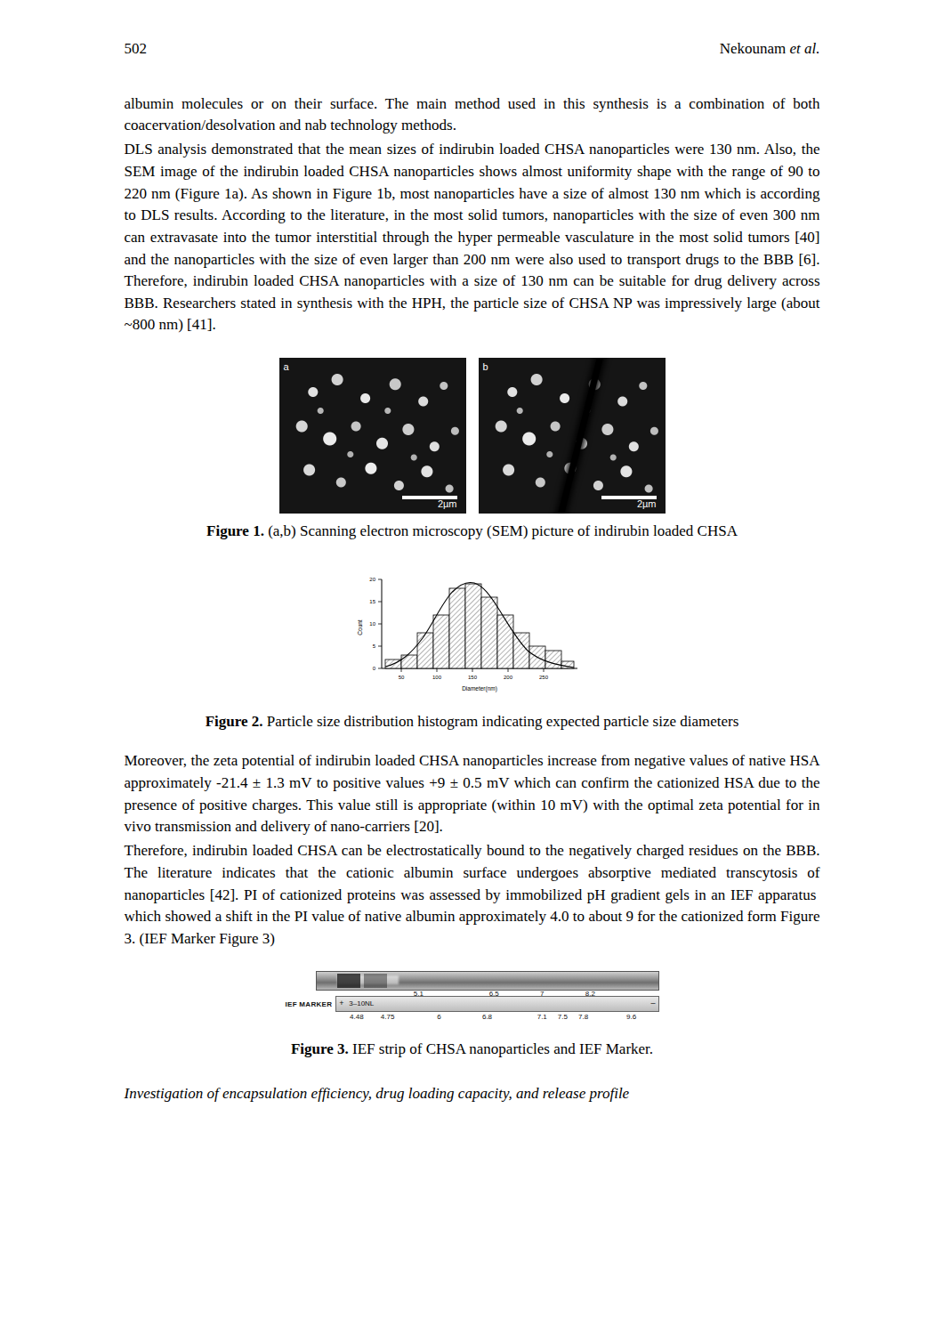502 Nekounam et al.
albumin molecules or on their surface. The main method used in this synthesis is a combination of both coacervation/desolvation and nab technology methods.
DLS analysis demonstrated that the mean sizes of indirubin loaded CHSA nanoparticles were 130 nm. Also, the SEM image of the indirubin loaded CHSA nanoparticles shows almost uniformity shape with the range of 90 to 220 nm (Figure 1a). As shown in Figure 1b, most nanoparticles have a size of almost 130 nm which is according to DLS results. According to the literature, in the most solid tumors, nanoparticles with the size of even 300 nm can extravasate into the tumor interstitial through the hyper permeable vasculature in the most solid tumors [40] and the nanoparticles with the size of even larger than 200 nm were also used to transport drugs to the BBB [6]. Therefore, indirubin loaded CHSA nanoparticles with a size of 130 nm can be suitable for drug delivery across BBB. Researchers stated in synthesis with the HPH, the particle size of CHSA NP was impressively large (about ~800 nm) [41].
a 2µm
b 2µm
Figure 1. (a,b) Scanning electron microscopy (SEM) picture of indirubin loaded CHSA
0 5 10 15 20 Count 50 100 150 200 250 Diameter(nm)
Figure 2. Particle size distribution histogram indicating expected particle size diameters
Moreover, the zeta potential of indirubin loaded CHSA nanoparticles increase from negative values of native HSA approximately -21.4 ± 1.3 mV to positive values +9 ± 0.5 mV which can confirm the cationized HSA due to the presence of positive charges. This value still is appropriate (within 10 mV) with the optimal zeta potential for in vivo transmission and delivery of nano-carriers [20].
Therefore, indirubin loaded CHSA can be electrostatically bound to the negatively charged residues on the BBB. The literature indicates that the cationic albumin surface undergoes absorptive mediated transcytosis of nanoparticles [42]. PI of cationized proteins was assessed by immobilized pH gradient gels in an IEF apparatus which showed a shift in the PI value of native albumin approximately 4.0 to about 9 for the cationized form Figure 3. (IEF Marker Figure 3)
IEF MARKER + 3–10NL –
5.1 6.5 7 8.2
4.48 4.75 6 6.8 7.1 7.5 7.8 9.6
Figure 3. IEF strip of CHSA nanoparticles and IEF Marker.
Investigation of encapsulation efficiency, drug loading capacity, and release profile